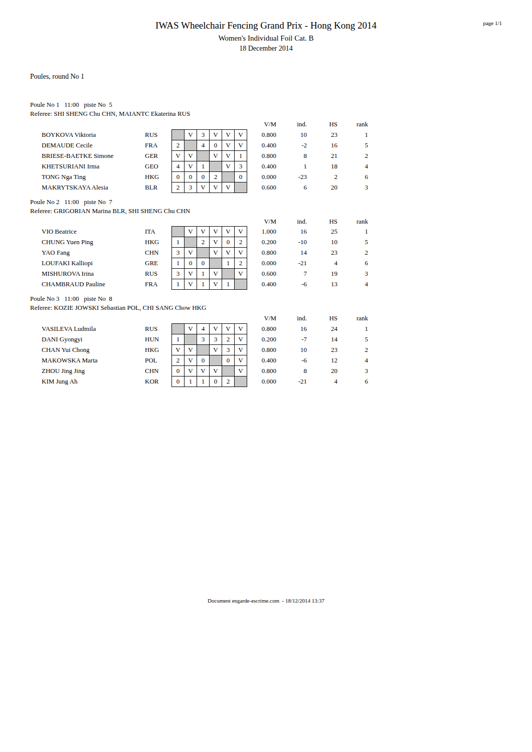page 1/1
IWAS Wheelchair Fencing Grand Prix - Hong Kong 2014
Women's Individual Foil Cat. B
18 December 2014
Poules, round No 1
Poule No 1 11:00 piste No 5
Referee: SHI SHENG Chu CHN, MAIANTC Ekaterina RUS
| | | | V/M | ind. | HS | rank |
| BOYKOVA Viktoria | RUS | | V | 3 | V | V | V | 0.800 | 10 | 23 | 1 |
| DEMAUDE Cecile | FRA | 2 | | 4 | 0 | V | V | 0.400 | -2 | 16 | 5 |
| BRIESE-BAETKE Simone | GER | V | V | | V | V | 1 | 0.800 | 8 | 21 | 2 |
| KHETSURIANI Irma | GEO | 4 | V | 1 | | V | 3 | 0.400 | 1 | 18 | 4 |
| TONG Nga Ting | HKG | 0 | 0 | 0 | 2 | | 0 | 0.000 | -23 | 2 | 6 |
| MAKRYTSKAYA Alesia | BLR | 2 | 3 | V | V | V | | 0.600 | 6 | 20 | 3 |
Poule No 2 11:00 piste No 7
Referee: GRIGORIAN Marina BLR, SHI SHENG Chu CHN
| | | | V/M | ind. | HS | rank |
| VIO Beatrice | ITA | | V | V | V | V | V | 1.000 | 16 | 25 | 1 |
| CHUNG Yuen Ping | HKG | 1 | | 2 | V | 0 | 2 | 0.200 | -10 | 10 | 5 |
| YAO Fang | CHN | 3 | V | | V | V | V | 0.800 | 14 | 23 | 2 |
| LOUFAKI Kalliopi | GRE | 1 | 0 | 0 | | 1 | 2 | 0.000 | -21 | 4 | 6 |
| MISHUROVA Irina | RUS | 3 | V | 1 | V | | V | 0.600 | 7 | 19 | 3 |
| CHAMBRAUD Pauline | FRA | 1 | V | 1 | V | 1 | | 0.400 | -6 | 13 | 4 |
Poule No 3 11:00 piste No 8
Referee: KOZIE JOWSKI Sebastian POL, CHI SANG Chow HKG
| | | | V/M | ind. | HS | rank |
| VASILEVA Ludmila | RUS | | V | 4 | V | V | V | 0.800 | 16 | 24 | 1 |
| DANI Gyongyi | HUN | 1 | | 3 | 3 | 2 | V | 0.200 | -7 | 14 | 5 |
| CHAN Yui Chong | HKG | V | V | | V | 3 | V | 0.800 | 10 | 23 | 2 |
| MAKOWSKA Marta | POL | 2 | V | 0 | | 0 | V | 0.400 | -6 | 12 | 4 |
| ZHOU Jing Jing | CHN | 0 | V | V | V | | V | 0.800 | 8 | 20 | 3 |
| KIM Jung Ah | KOR | 0 | 1 | 1 | 0 | 2 | | 0.000 | -21 | 4 | 6 |
Document engarde-escrime.com - 18/12/2014 13:37